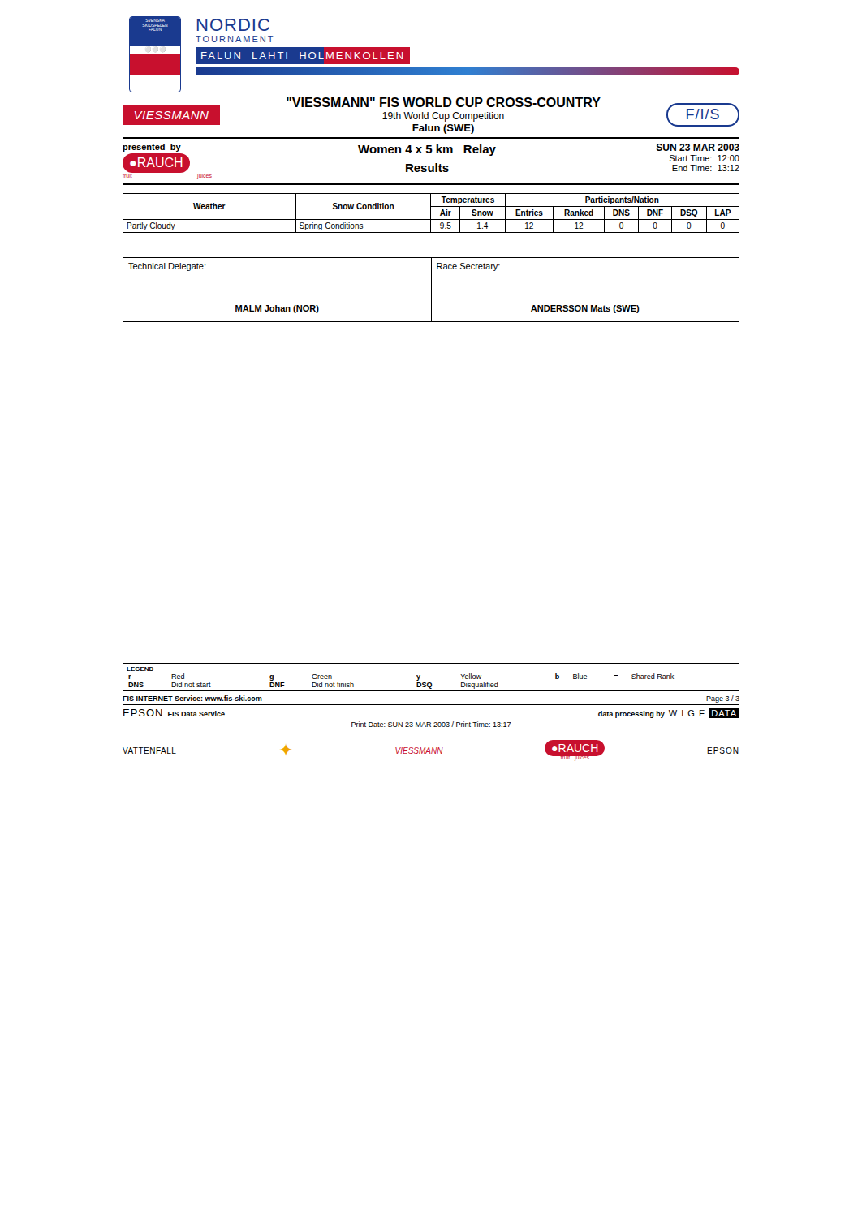SVENSKA
SKIDSPELEN
FALUN
⚪⚪⚪
NORDIC
TOURNAMENT
FALUN LAHTI HOLMENKOLLEN
VIESSMANN
"VIESSMANN" FIS WORLD CUP CROSS-COUNTRY
19th World Cup Competition
Falun (SWE)
F/I/S
presented by
●RAUCH
fruit juices
Women 4 x 5 km Relay
Results
SUN 23 MAR 2003
Start Time: 12:00
End Time: 13:12
| Weather | Snow Condition | Temperatures | Participants/Nation |
| --- | --- | --- | --- |
| Air | Snow | Entries | Ranked | DNS | DNF | DSQ | LAP |
| Partly Cloudy | Spring Conditions | 9.5 | 1.4 | 12 | 12 | 0 | 0 | 0 | 0 |
| Technical Delegate: MALM Johan (NOR) | Race Secretary: ANDERSSON Mats (SWE) |
LEGEND
| r | Red | g | Green | y | Yellow | b | Blue | = | Shared Rank |
| DNS | Did not start | DNF | Did not finish | DSQ | Disqualified | | | | |
FIS INTERNET Service: www.fis-ski.com
Page 3 / 3
EPSON FIS Data Service
data processing by W I G E DATA
Print Date: SUN 23 MAR 2003 / Print Time: 13:17
VATTENFALL
✦
VIESSMANN
●RAUCH
fruit juices
EPSON